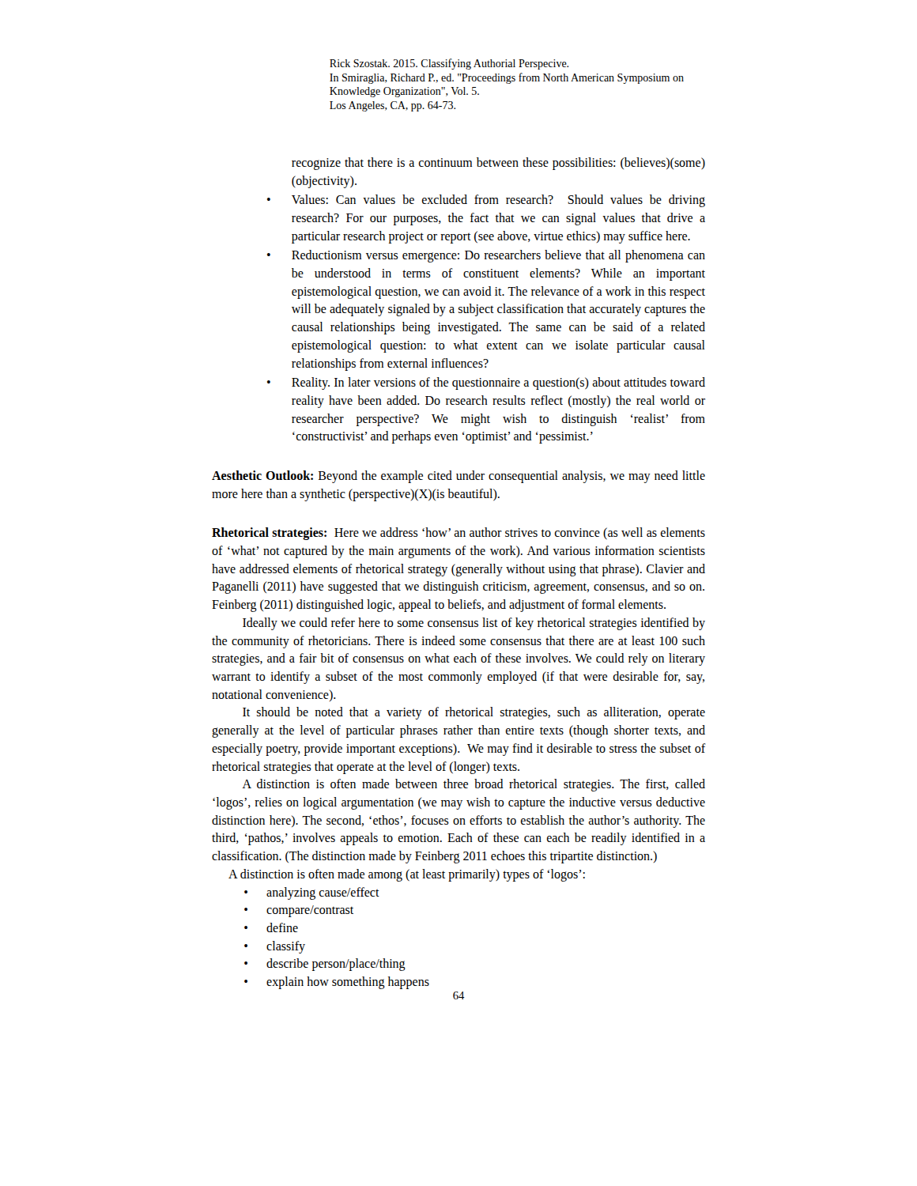Rick Szostak. 2015. Classifying Authorial Perspecive. In Smiraglia, Richard P., ed. "Proceedings from North American Symposium on Knowledge Organization", Vol. 5. Los Angeles, CA, pp. 64-73.
recognize that there is a continuum between these possibilities: (believes)(some)(objectivity).
Values: Can values be excluded from research? Should values be driving research? For our purposes, the fact that we can signal values that drive a particular research project or report (see above, virtue ethics) may suffice here.
Reductionism versus emergence: Do researchers believe that all phenomena can be understood in terms of constituent elements? While an important epistemological question, we can avoid it. The relevance of a work in this respect will be adequately signaled by a subject classification that accurately captures the causal relationships being investigated. The same can be said of a related epistemological question: to what extent can we isolate particular causal relationships from external influences?
Reality. In later versions of the questionnaire a question(s) about attitudes toward reality have been added. Do research results reflect (mostly) the real world or researcher perspective? We might wish to distinguish ‘realist’ from ‘constructivist’ and perhaps even ‘optimist’ and ‘pessimist.’
Aesthetic Outlook: Beyond the example cited under consequential analysis, we may need little more here than a synthetic (perspective)(X)(is beautiful).
Rhetorical strategies: Here we address ‘how’ an author strives to convince (as well as elements of ‘what’ not captured by the main arguments of the work). And various information scientists have addressed elements of rhetorical strategy (generally without using that phrase). Clavier and Paganelli (2011) have suggested that we distinguish criticism, agreement, consensus, and so on. Feinberg (2011) distinguished logic, appeal to beliefs, and adjustment of formal elements.
Ideally we could refer here to some consensus list of key rhetorical strategies identified by the community of rhetoricians. There is indeed some consensus that there are at least 100 such strategies, and a fair bit of consensus on what each of these involves. We could rely on literary warrant to identify a subset of the most commonly employed (if that were desirable for, say, notational convenience).
It should be noted that a variety of rhetorical strategies, such as alliteration, operate generally at the level of particular phrases rather than entire texts (though shorter texts, and especially poetry, provide important exceptions). We may find it desirable to stress the subset of rhetorical strategies that operate at the level of (longer) texts.
A distinction is often made between three broad rhetorical strategies. The first, called ‘logos’, relies on logical argumentation (we may wish to capture the inductive versus deductive distinction here). The second, ‘ethos’, focuses on efforts to establish the author’s authority. The third, ‘pathos,’ involves appeals to emotion. Each of these can each be readily identified in a classification. (The distinction made by Feinberg 2011 echoes this tripartite distinction.)
A distinction is often made among (at least primarily) types of ‘logos’:
analyzing cause/effect
compare/contrast
define
classify
describe person/place/thing
explain how something happens
64